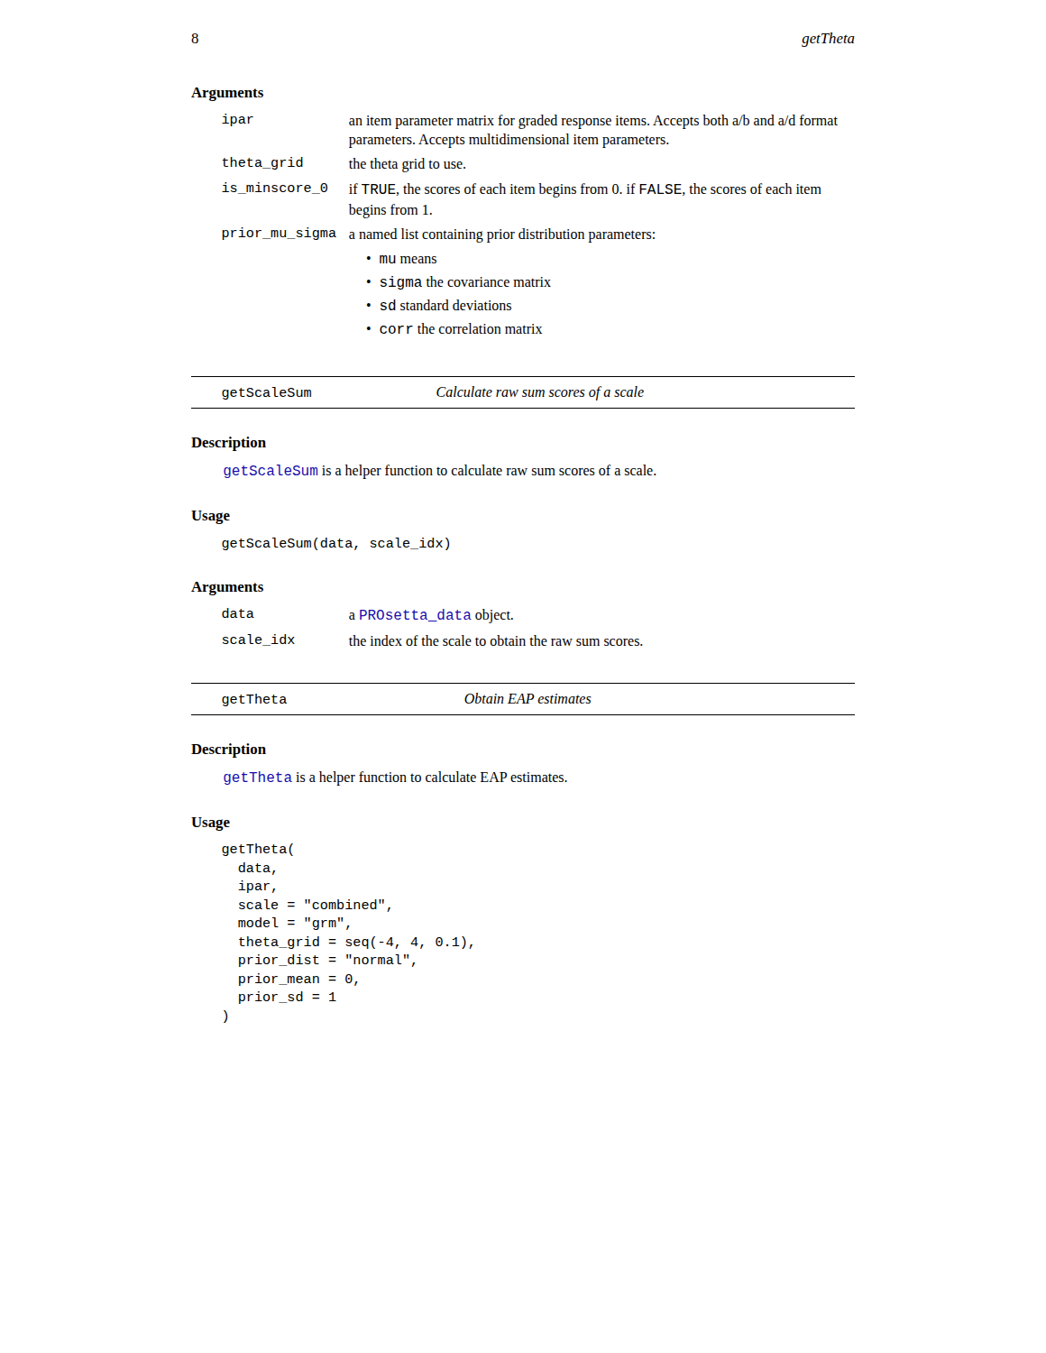8 getTheta
Arguments
ipar
an item parameter matrix for graded response items. Accepts both a/b and a/d format parameters. Accepts multidimensional item parameters.
theta_grid
the theta grid to use.
is_minscore_0
if TRUE, the scores of each item begins from 0. if FALSE, the scores of each item begins from 1.
prior_mu_sigma
a named list containing prior distribution parameters:
mu means
sigma the covariance matrix
sd standard deviations
corr the correlation matrix
getScaleSum Calculate raw sum scores of a scale
Description
getScaleSum is a helper function to calculate raw sum scores of a scale.
Usage
getScaleSum(data, scale_idx)
Arguments
data
a PROsetta_data object.
scale_idx
the index of the scale to obtain the raw sum scores.
getTheta Obtain EAP estimates
Description
getTheta is a helper function to calculate EAP estimates.
Usage
getTheta(
  data,
  ipar,
  scale = "combined",
  model = "grm",
  theta_grid = seq(-4, 4, 0.1),
  prior_dist = "normal",
  prior_mean = 0,
  prior_sd = 1
)